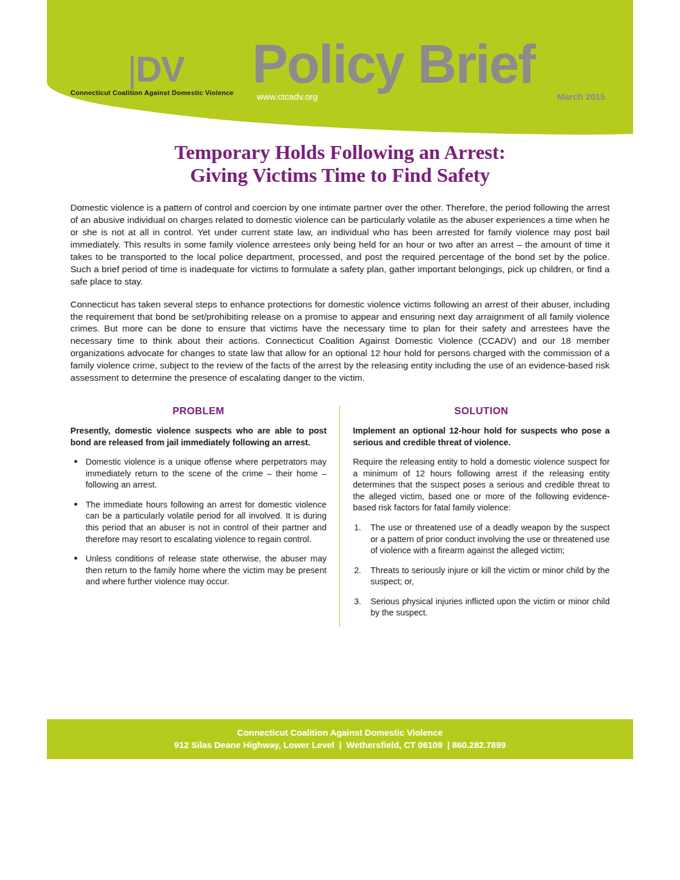cca|DV
Connecticut Coalition Against Domestic Violence
Policy Brief
www.ctcadv.org March 2015
Temporary Holds Following an Arrest:
Giving Victims Time to Find Safety
Domestic violence is a pattern of control and coercion by one intimate partner over the other. Therefore, the period following the arrest of an abusive individual on charges related to domestic violence can be particularly volatile as the abuser experiences a time when he or she is not at all in control. Yet under current state law, an individual who has been arrested for family violence may post bail immediately. This results in some family violence arrestees only being held for an hour or two after an arrest – the amount of time it takes to be transported to the local police department, processed, and post the required percentage of the bond set by the police. Such a brief period of time is inadequate for victims to formulate a safety plan, gather important belongings, pick up children, or find a safe place to stay.
Connecticut has taken several steps to enhance protections for domestic violence victims following an arrest of their abuser, including the requirement that bond be set/prohibiting release on a promise to appear and ensuring next day arraignment of all family violence crimes. But more can be done to ensure that victims have the necessary time to plan for their safety and arrestees have the necessary time to think about their actions. Connecticut Coalition Against Domestic Violence (CCADV) and our 18 member organizations advocate for changes to state law that allow for an optional 12 hour hold for persons charged with the commission of a family violence crime, subject to the review of the facts of the arrest by the releasing entity including the use of an evidence-based risk assessment to determine the presence of escalating danger to the victim.
PROBLEM
Presently, domestic violence suspects who are able to post bond are released from jail immediately following an arrest.
Domestic violence is a unique offense where perpetrators may immediately return to the scene of the crime – their home – following an arrest.
The immediate hours following an arrest for domestic violence can be a particularly volatile period for all involved. It is during this period that an abuser is not in control of their partner and therefore may resort to escalating violence to regain control.
Unless conditions of release state otherwise, the abuser may then return to the family home where the victim may be present and where further violence may occur.
SOLUTION
Implement an optional 12-hour hold for suspects who pose a serious and credible threat of violence.
Require the releasing entity to hold a domestic violence suspect for a minimum of 12 hours following arrest if the releasing entity determines that the suspect poses a serious and credible threat to the alleged victim, based one or more of the following evidence-based risk factors for fatal family violence:
The use or threatened use of a deadly weapon by the suspect or a pattern of prior conduct involving the use or threatened use of violence with a firearm against the alleged victim;
Threats to seriously injure or kill the victim or minor child by the suspect; or,
Serious physical injuries inflicted upon the victim or minor child by the suspect.
Connecticut Coalition Against Domestic Violence
912 Silas Deane Highway, Lower Level | Wethersfield, CT 06109 |860.282.7899